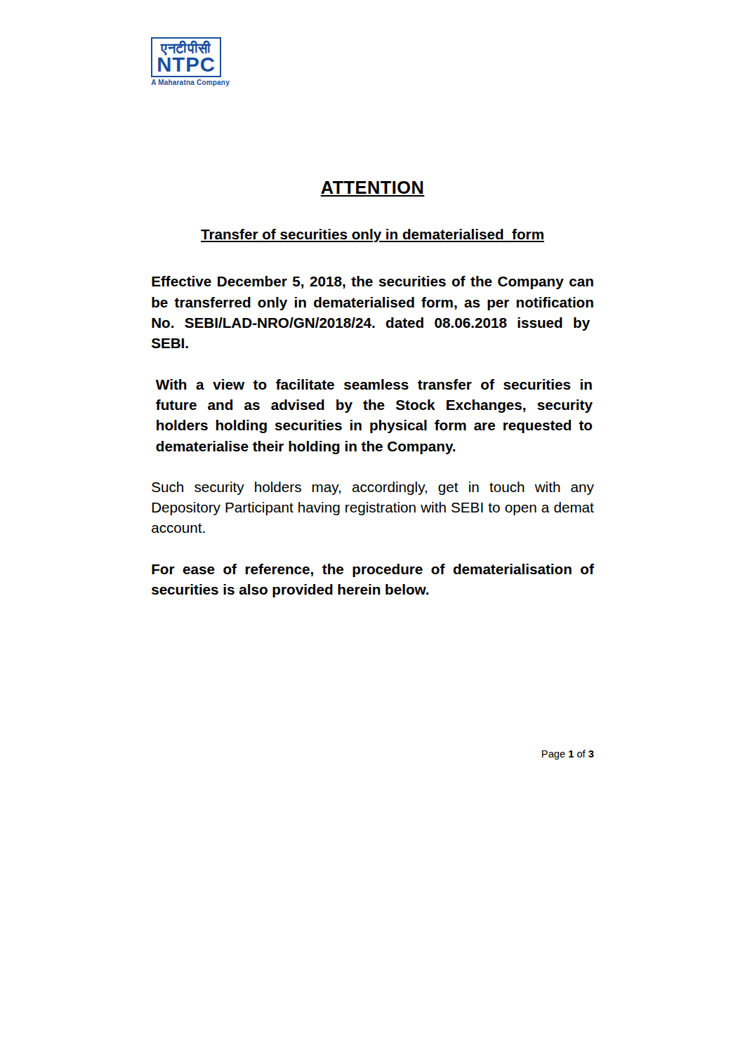एनटीपीसी
NTPC
A Maharatna Company
ATTENTION
Transfer of securities only in dematerialised form
Effective December 5, 2018, the securities of the Company can be transferred only in dematerialised form, as per notification No. SEBI/LAD-NRO/GN/2018/24. dated 08.06.2018 issued by SEBI.
With a view to facilitate seamless transfer of securities in future and as advised by the Stock Exchanges, security holders holding securities in physical form are requested to dematerialise their holding in the Company.
Such security holders may, accordingly, get in touch with any Depository Participant having registration with SEBI to open a demat account.
For ease of reference, the procedure of dematerialisation of securities is also provided herein below.
Page 1 of 3